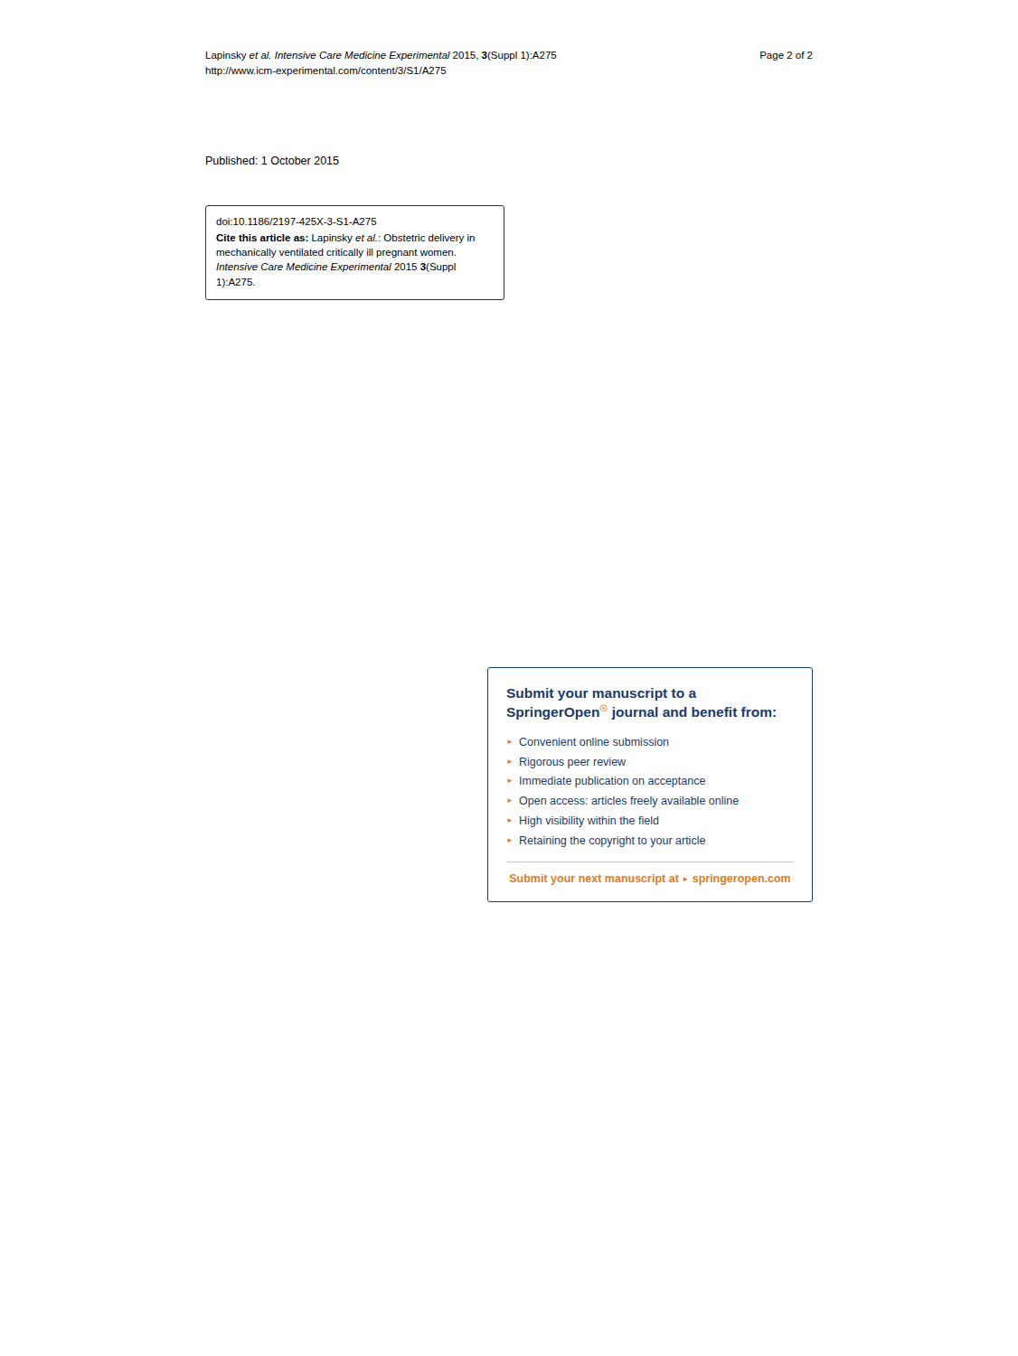Lapinsky et al. Intensive Care Medicine Experimental 2015, 3(Suppl 1):A275
http://www.icm-experimental.com/content/3/S1/A275
Page 2 of 2
Published: 1 October 2015
doi:10.1186/2197-425X-3-S1-A275
Cite this article as: Lapinsky et al.: Obstetric delivery in mechanically ventilated critically ill pregnant women. Intensive Care Medicine Experimental 2015 3(Suppl 1):A275.
Submit your manuscript to a SpringerOpen☉ journal and benefit from:
Convenient online submission
Rigorous peer review
Immediate publication on acceptance
Open access: articles freely available online
High visibility within the field
Retaining the copyright to your article
Submit your next manuscript at ► springeropen.com